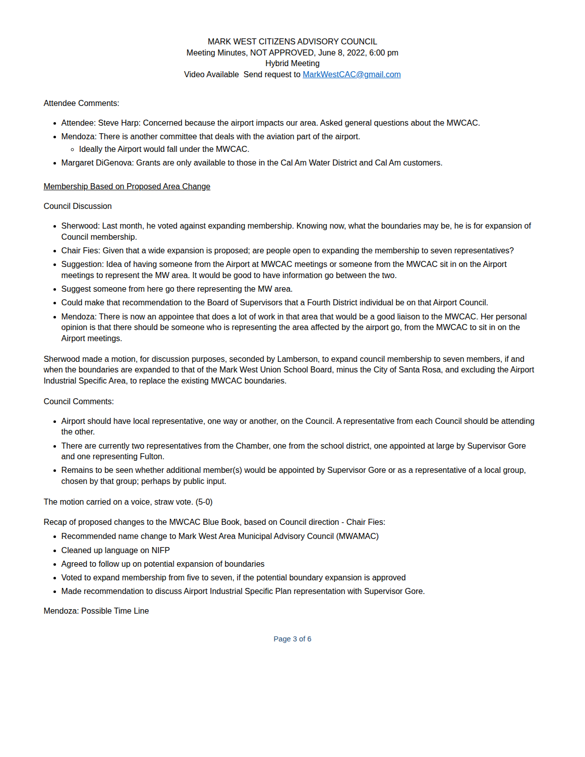MARK WEST CITIZENS ADVISORY COUNCIL
Meeting Minutes, NOT APPROVED, June 8, 2022, 6:00 pm
Hybrid Meeting
Video Available Send request to MarkWestCAC@gmail.com
Attendee Comments:
Attendee: Steve Harp: Concerned because the airport impacts our area. Asked general questions about the MWCAC.
Mendoza: There is another committee that deals with the aviation part of the airport.
Ideally the Airport would fall under the MWCAC.
Margaret DiGenova: Grants are only available to those in the Cal Am Water District and Cal Am customers.
Membership Based on Proposed Area Change
Council Discussion
Sherwood: Last month, he voted against expanding membership. Knowing now, what the boundaries may be, he is for expansion of Council membership.
Chair Fies: Given that a wide expansion is proposed; are people open to expanding the membership to seven representatives?
Suggestion: Idea of having someone from the Airport at MWCAC meetings or someone from the MWCAC sit in on the Airport meetings to represent the MW area. It would be good to have information go between the two.
Suggest someone from here go there representing the MW area.
Could make that recommendation to the Board of Supervisors that a Fourth District individual be on that Airport Council.
Mendoza: There is now an appointee that does a lot of work in that area that would be a good liaison to the MWCAC. Her personal opinion is that there should be someone who is representing the area affected by the airport go, from the MWCAC to sit in on the Airport meetings.
Sherwood made a motion, for discussion purposes, seconded by Lamberson, to expand council membership to seven members, if and when the boundaries are expanded to that of the Mark West Union School Board, minus the City of Santa Rosa, and excluding the Airport Industrial Specific Area, to replace the existing MWCAC boundaries.
Council Comments:
Airport should have local representative, one way or another, on the Council. A representative from each Council should be attending the other.
There are currently two representatives from the Chamber, one from the school district, one appointed at large by Supervisor Gore and one representing Fulton.
Remains to be seen whether additional member(s) would be appointed by Supervisor Gore or as a representative of a local group, chosen by that group; perhaps by public input.
The motion carried on a voice, straw vote. (5-0)
Recap of proposed changes to the MWCAC Blue Book, based on Council direction - Chair Fies:
Recommended name change to Mark West Area Municipal Advisory Council (MWAMAC)
Cleaned up language on NIFP
Agreed to follow up on potential expansion of boundaries
Voted to expand membership from five to seven, if the potential boundary expansion is approved
Made recommendation to discuss Airport Industrial Specific Plan representation with Supervisor Gore.
Mendoza: Possible Time Line
Page 3 of 6